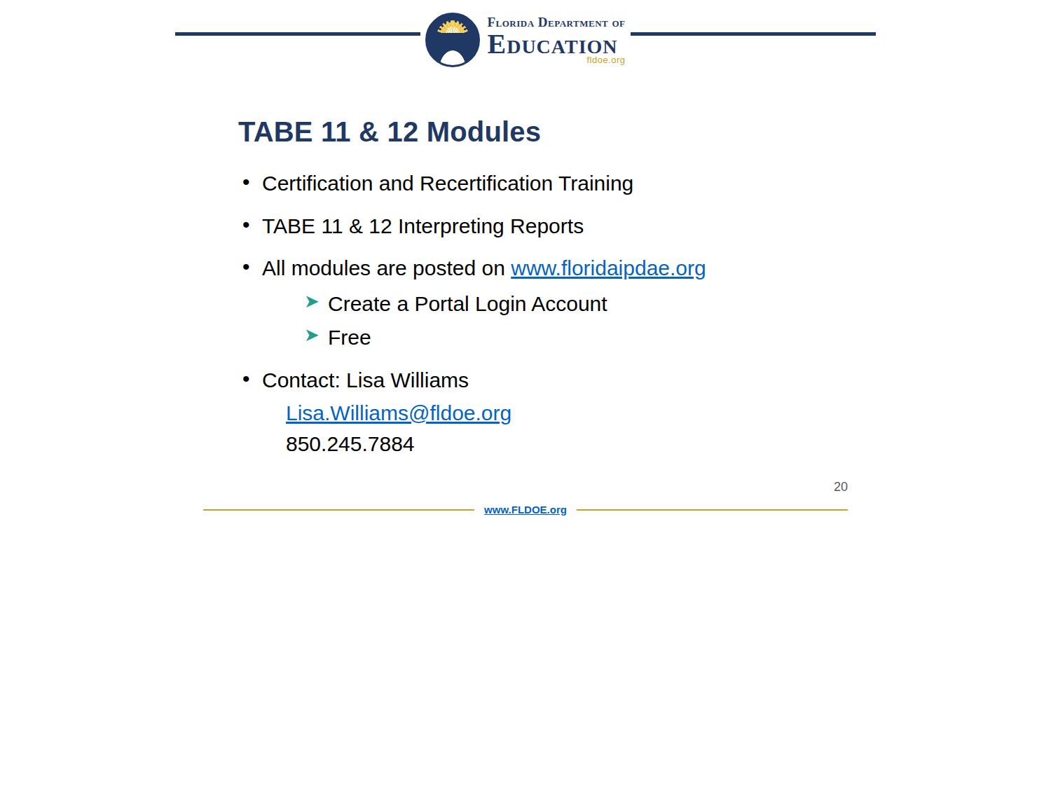Florida Department of
Education
fldoe.org
TABE 11 & 12 Modules
Certification and Recertification Training
TABE 11 & 12 Interpreting Reports
All modules are posted on www.floridaipdae.org
Create a Portal Login Account
Free
Contact: Lisa Williams
Lisa.Williams@fldoe.org
850.245.7884
20
www.FLDOE.org